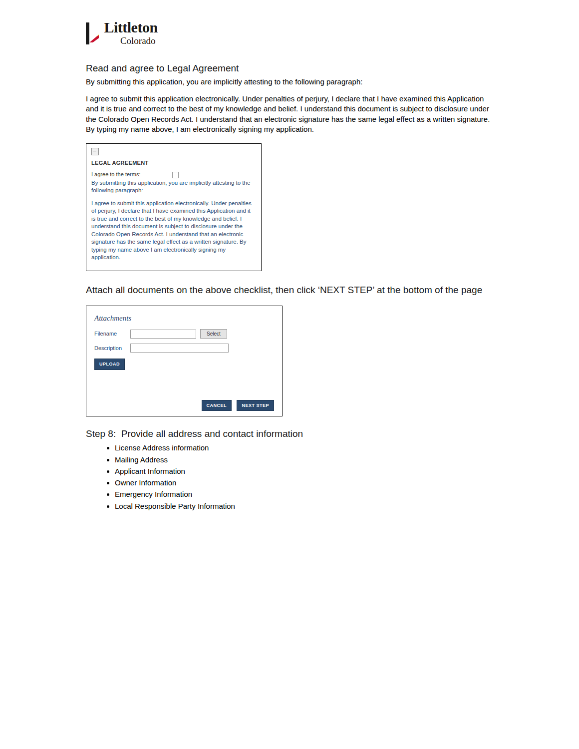Littleton
Colorado
Read and agree to Legal Agreement
By submitting this application, you are implicitly attesting to the following paragraph:
I agree to submit this application electronically. Under penalties of perjury, I declare that I have examined this Application and it is true and correct to the best of my knowledge and belief. I understand this document is subject to disclosure under the Colorado Open Records Act. I understand that an electronic signature has the same legal effect as a written signature. By typing my name above, I am electronically signing my application.
LEGAL AGREEMENT
I agree to the terms:
By submitting this application, you are implicitly attesting to the following paragraph:
I agree to submit this application electronically. Under penalties of perjury, I declare that I have examined this Application and it is true and correct to the best of my knowledge and belief. I understand this document is subject to disclosure under the Colorado Open Records Act. I understand that an electronic signature has the same legal effect as a written signature. By typing my name above I am electronically signing my application.
Attach all documents on the above checklist, then click ‘NEXT STEP’ at the bottom of the page
Attachments
Filename Select
Description
UPLOAD
CANCEL NEXT STEP
Step 8: Provide all address and contact information
License Address information
Mailing Address
Applicant Information
Owner Information
Emergency Information
Local Responsible Party Information